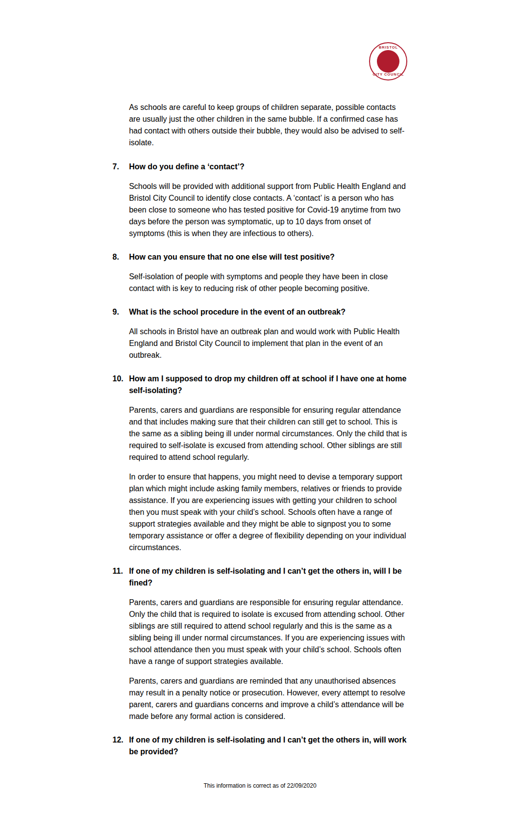BRISTOL CITY COUNCIL
As schools are careful to keep groups of children separate, possible contacts are usually just the other children in the same bubble. If a confirmed case has had contact with others outside their bubble, they would also be advised to self-isolate.
How do you define a ‘contact’?
Schools will be provided with additional support from Public Health England and Bristol City Council to identify close contacts. A ‘contact’ is a person who has been close to someone who has tested positive for Covid-19 anytime from two days before the person was symptomatic, up to 10 days from onset of symptoms (this is when they are infectious to others).
How can you ensure that no one else will test positive?
Self-isolation of people with symptoms and people they have been in close contact with is key to reducing risk of other people becoming positive.
What is the school procedure in the event of an outbreak?
All schools in Bristol have an outbreak plan and would work with Public Health England and Bristol City Council to implement that plan in the event of an outbreak.
How am I supposed to drop my children off at school if I have one at home self-isolating?
Parents, carers and guardians are responsible for ensuring regular attendance and that includes making sure that their children can still get to school. This is the same as a sibling being ill under normal circumstances. Only the child that is required to self-isolate is excused from attending school. Other siblings are still required to attend school regularly.
In order to ensure that happens, you might need to devise a temporary support plan which might include asking family members, relatives or friends to provide assistance. If you are experiencing issues with getting your children to school then you must speak with your child’s school. Schools often have a range of support strategies available and they might be able to signpost you to some temporary assistance or offer a degree of flexibility depending on your individual circumstances.
If one of my children is self-isolating and I can’t get the others in, will I be fined?
Parents, carers and guardians are responsible for ensuring regular attendance. Only the child that is required to isolate is excused from attending school. Other siblings are still required to attend school regularly and this is the same as a sibling being ill under normal circumstances. If you are experiencing issues with school attendance then you must speak with your child’s school. Schools often have a range of support strategies available.
Parents, carers and guardians are reminded that any unauthorised absences may result in a penalty notice or prosecution. However, every attempt to resolve parent, carers and guardians concerns and improve a child’s attendance will be made before any formal action is considered.
If one of my children is self-isolating and I can’t get the others in, will work be provided?
This information is correct as of 22/09/2020